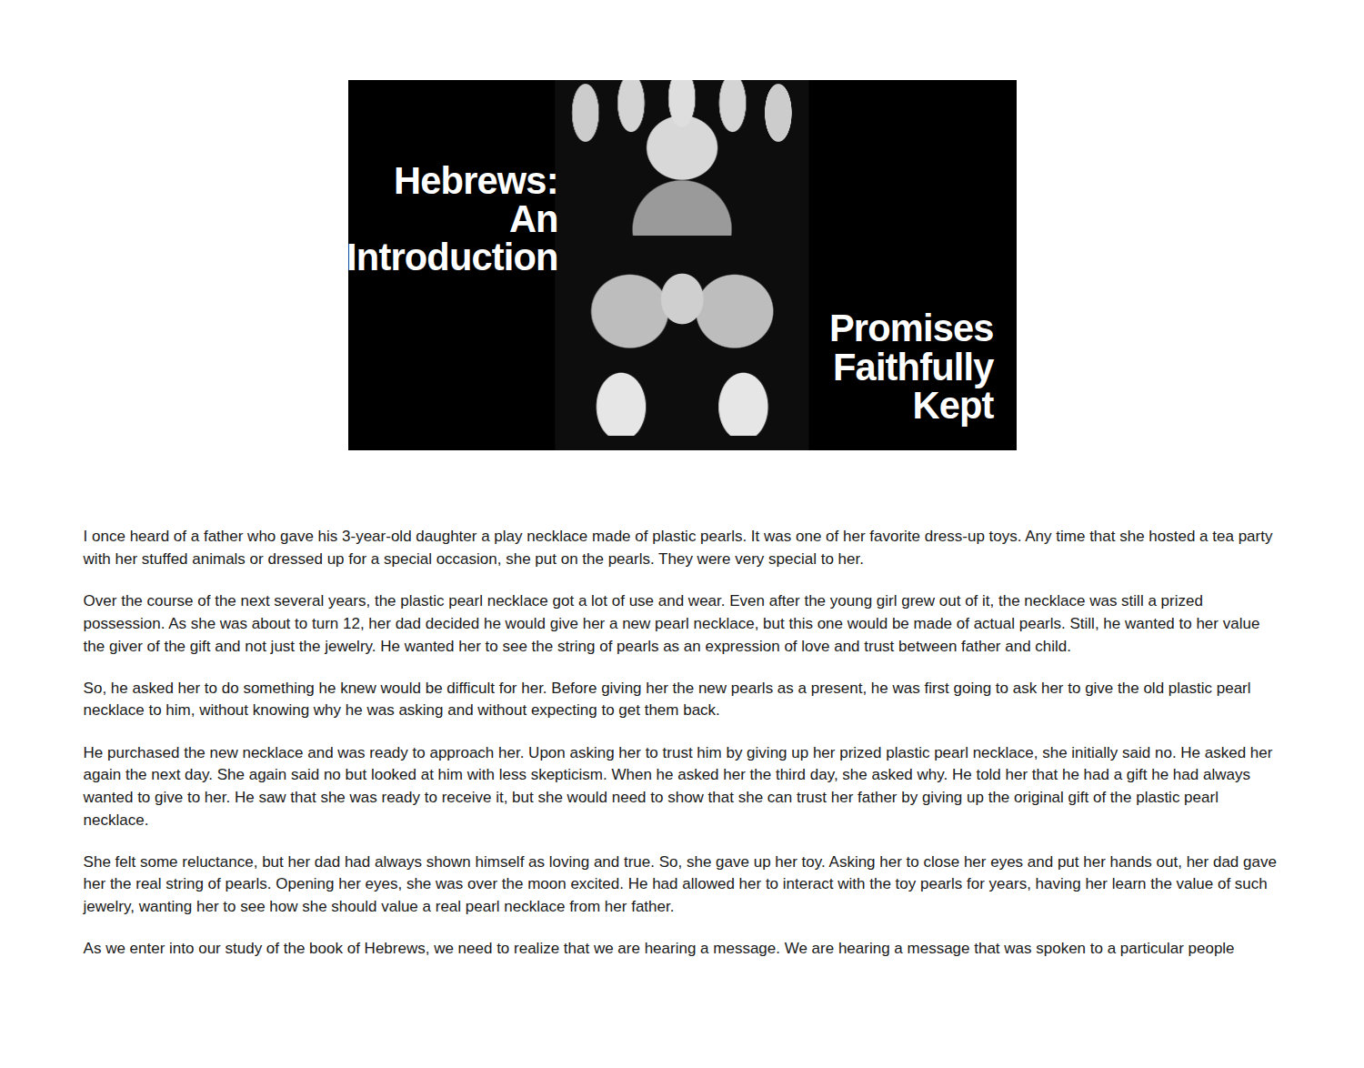Hebrews: An Introduction
Promises Faithfully Kept
I once heard of a father who gave his 3-year-old daughter a play necklace made of plastic pearls. It was one of her favorite dress-up toys. Any time that she hosted a tea party with her stuffed animals or dressed up for a special occasion, she put on the pearls. They were very special to her.
Over the course of the next several years, the plastic pearl necklace got a lot of use and wear. Even after the young girl grew out of it, the necklace was still a prized possession. As she was about to turn 12, her dad decided he would give her a new pearl necklace, but this one would be made of actual pearls. Still, he wanted to her value the giver of the gift and not just the jewelry. He wanted her to see the string of pearls as an expression of love and trust between father and child.
So, he asked her to do something he knew would be difficult for her. Before giving her the new pearls as a present, he was first going to ask her to give the old plastic pearl necklace to him, without knowing why he was asking and without expecting to get them back.
He purchased the new necklace and was ready to approach her. Upon asking her to trust him by giving up her prized plastic pearl necklace, she initially said no. He asked her again the next day. She again said no but looked at him with less skepticism. When he asked her the third day, she asked why. He told her that he had a gift he had always wanted to give to her. He saw that she was ready to receive it, but she would need to show that she can trust her father by giving up the original gift of the plastic pearl necklace.
She felt some reluctance, but her dad had always shown himself as loving and true. So, she gave up her toy. Asking her to close her eyes and put her hands out, her dad gave her the real string of pearls. Opening her eyes, she was over the moon excited. He had allowed her to interact with the toy pearls for years, having her learn the value of such jewelry, wanting her to see how she should value a real pearl necklace from her father.
As we enter into our study of the book of Hebrews, we need to realize that we are hearing a message. We are hearing a message that was spoken to a particular people